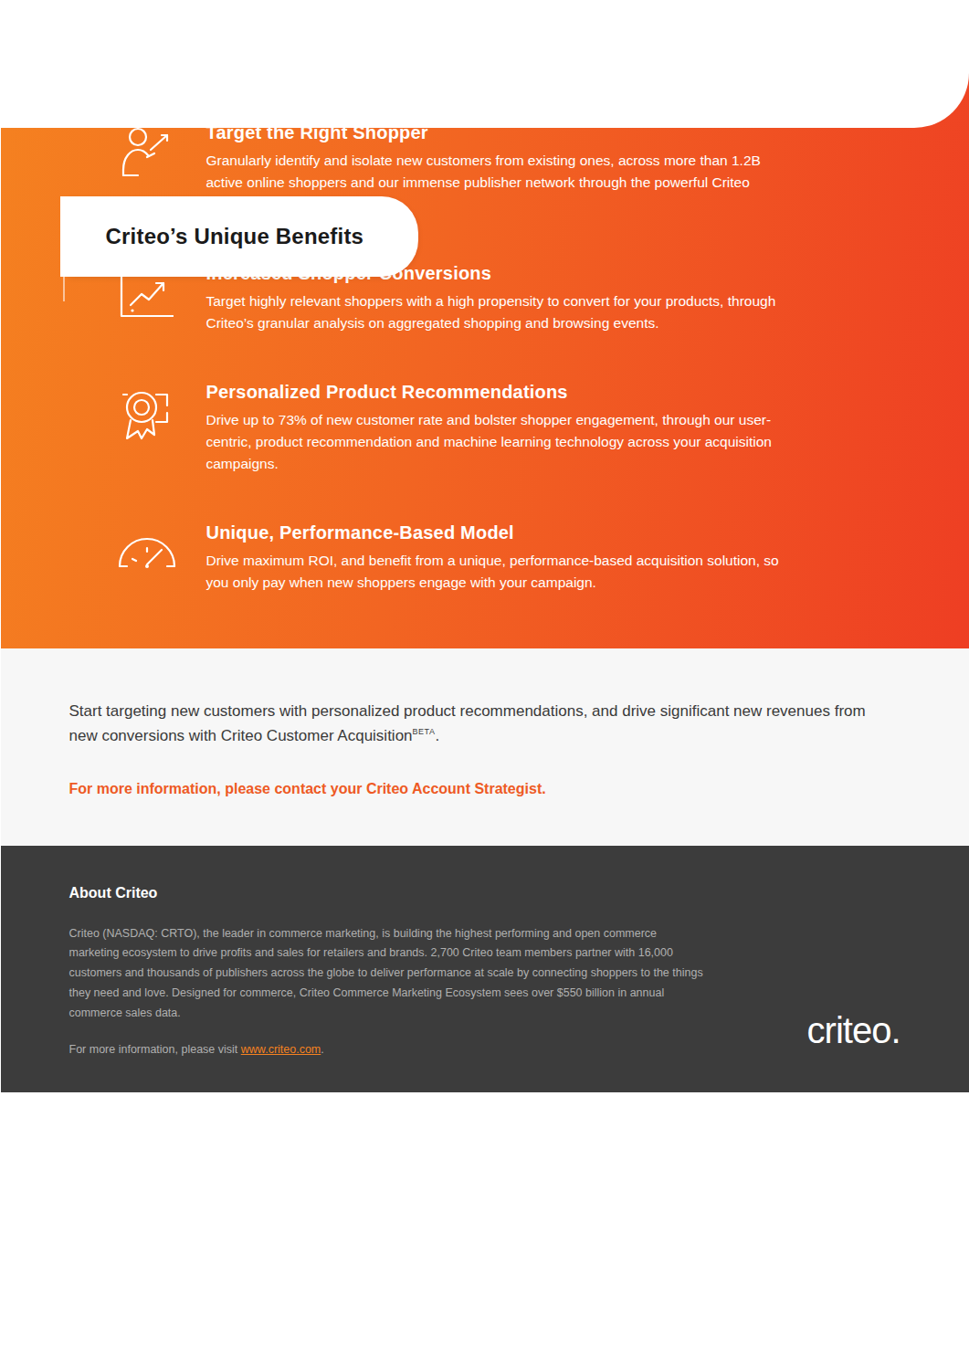Criteo’s Unique Benefits
Target the Right Shopper
Granularly identify and isolate new customers from existing ones, across more than 1.2B active online shoppers and our immense publisher network through the powerful Criteo Shopper Graph.
Increased Shopper Conversions
Target highly relevant shoppers with a high propensity to convert for your products, through Criteo’s granular analysis on aggregated shopping and browsing events.
Personalized Product Recommendations
Drive up to 73% of new customer rate and bolster shopper engagement, through our user-centric, product recommendation and machine learning technology across your acquisition campaigns.
Unique, Performance-Based Model
Drive maximum ROI, and benefit from a unique, performance-based acquisition solution, so you only pay when new shoppers engage with your campaign.
Start targeting new customers with personalized product recommendations, and drive significant new revenues from new conversions with Criteo Customer AcquisitionBETA.
For more information, please contact your Criteo Account Strategist.
About Criteo
Criteo (NASDAQ: CRTO), the leader in commerce marketing, is building the highest performing and open commerce marketing ecosystem to drive profits and sales for retailers and brands. 2,700 Criteo team members partner with 16,000 customers and thousands of publishers across the globe to deliver performance at scale by connecting shoppers to the things they need and love. Designed for commerce, Criteo Commerce Marketing Ecosystem sees over $550 billion in annual commerce sales data.
For more information, please visit www.criteo.com.
criteo.